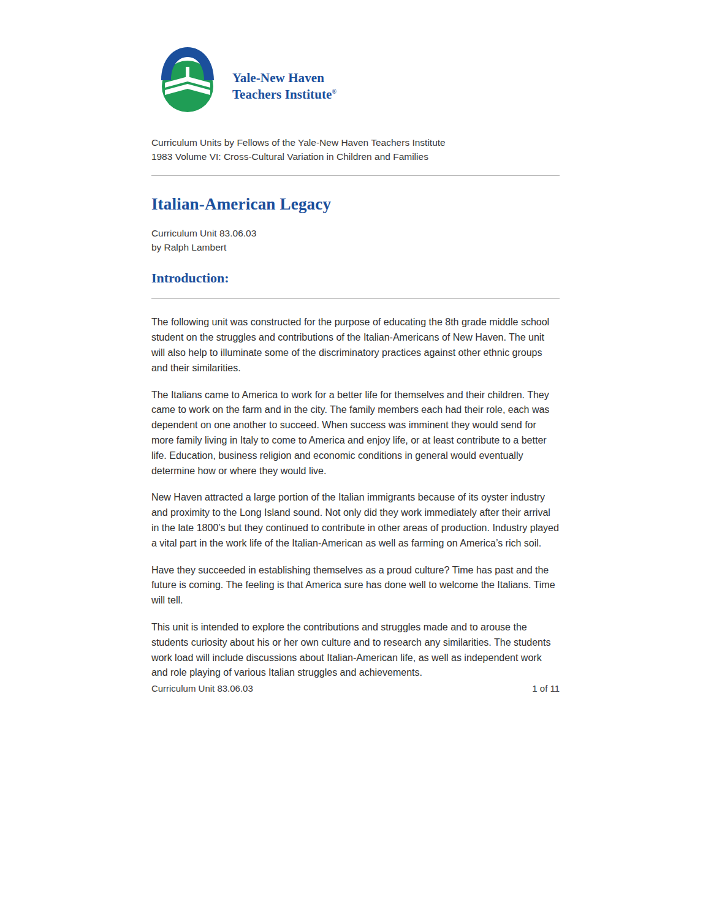Yale-New Haven
Teachers Institute®
Curriculum Units by Fellows of the Yale-New Haven Teachers Institute
1983 Volume VI: Cross-Cultural Variation in Children and Families
Italian-American Legacy
Curriculum Unit 83.06.03
by Ralph Lambert
Introduction:
The following unit was constructed for the purpose of educating the 8th grade middle school student on the struggles and contributions of the Italian-Americans of New Haven. The unit will also help to illuminate some of the discriminatory practices against other ethnic groups and their similarities.
The Italians came to America to work for a better life for themselves and their children. They came to work on the farm and in the city. The family members each had their role, each was dependent on one another to succeed. When success was imminent they would send for more family living in Italy to come to America and enjoy life, or at least contribute to a better life. Education, business religion and economic conditions in general would eventually determine how or where they would live.
New Haven attracted a large portion of the Italian immigrants because of its oyster industry and proximity to the Long Island sound. Not only did they work immediately after their arrival in the late 1800’s but they continued to contribute in other areas of production. Industry played a vital part in the work life of the Italian-American as well as farming on America’s rich soil.
Have they succeeded in establishing themselves as a proud culture? Time has past and the future is coming. The feeling is that America sure has done well to welcome the Italians. Time will tell.
This unit is intended to explore the contributions and struggles made and to arouse the students curiosity about his or her own culture and to research any similarities. The students work load will include discussions about Italian-American life, as well as independent work and role playing of various Italian struggles and achievements.
Curriculum Unit 83.06.03 1 of 11